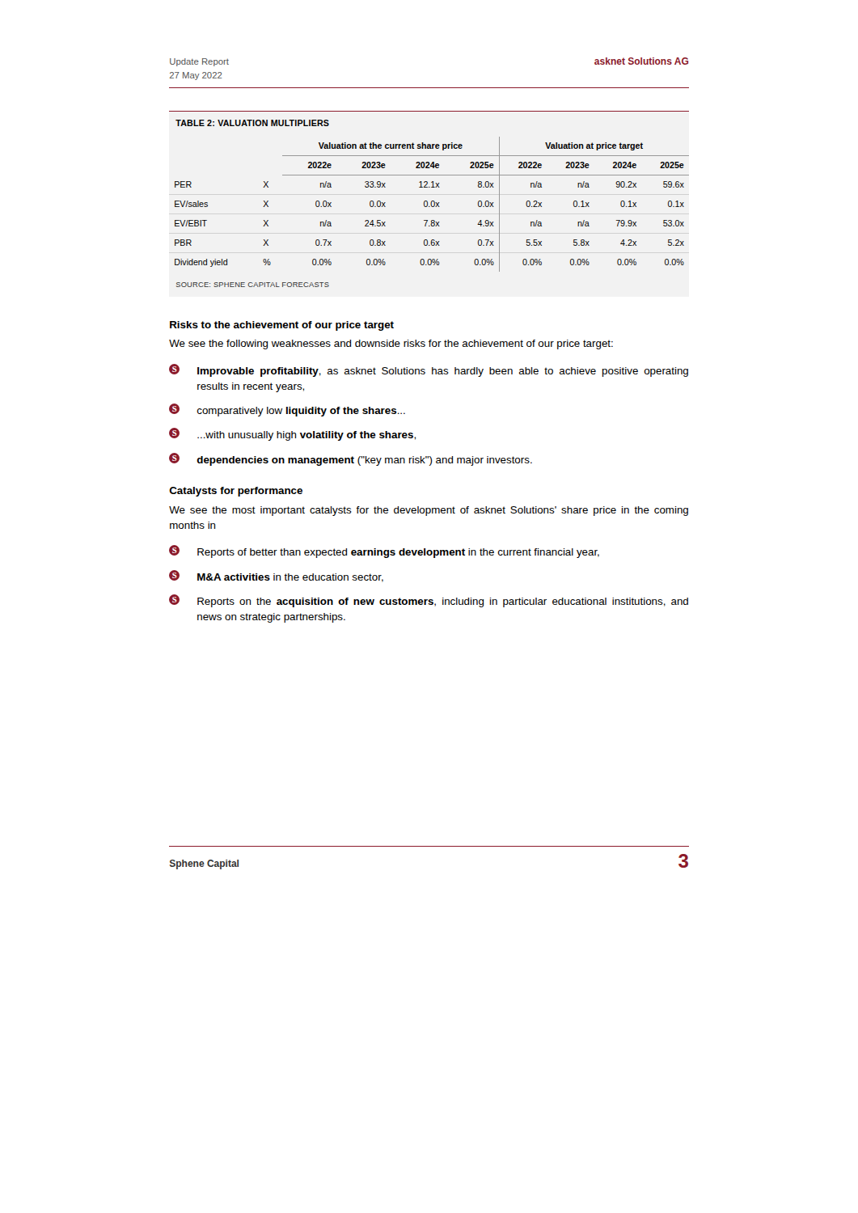Update Report
27 May 2022
asknet Solutions AG
TABLE 2: VALUATION MULTIPLIERS
| | | Valuation at the current share price | Valuation at price target |
| --- | --- | --- | --- |
| | | 2022e | 2023e | 2024e | 2025e | 2022e | 2023e | 2024e | 2025e |
| PER | X | n/a | 33.9x | 12.1x | 8.0x | n/a | n/a | 90.2x | 59.6x |
| EV/sales | X | 0.0x | 0.0x | 0.0x | 0.0x | 0.2x | 0.1x | 0.1x | 0.1x |
| EV/EBIT | X | n/a | 24.5x | 7.8x | 4.9x | n/a | n/a | 79.9x | 53.0x |
| PBR | X | 0.7x | 0.8x | 0.6x | 0.7x | 5.5x | 5.8x | 4.2x | 5.2x |
| Dividend yield | % | 0.0% | 0.0% | 0.0% | 0.0% | 0.0% | 0.0% | 0.0% | 0.0% |
SOURCE: SPHENE CAPITAL FORECASTS
Risks to the achievement of our price target
We see the following weaknesses and downside risks for the achievement of our price target:
Improvable profitability, as asknet Solutions has hardly been able to achieve positive operating results in recent years,
comparatively low liquidity of the shares...
...with unusually high volatility of the shares,
dependencies on management ("key man risk") and major investors.
Catalysts for performance
We see the most important catalysts for the development of asknet Solutions' share price in the coming months in
Reports of better than expected earnings development in the current financial year,
M&A activities in the education sector,
Reports on the acquisition of new customers, including in particular educational institutions, and news on strategic partnerships.
Sphene Capital
3